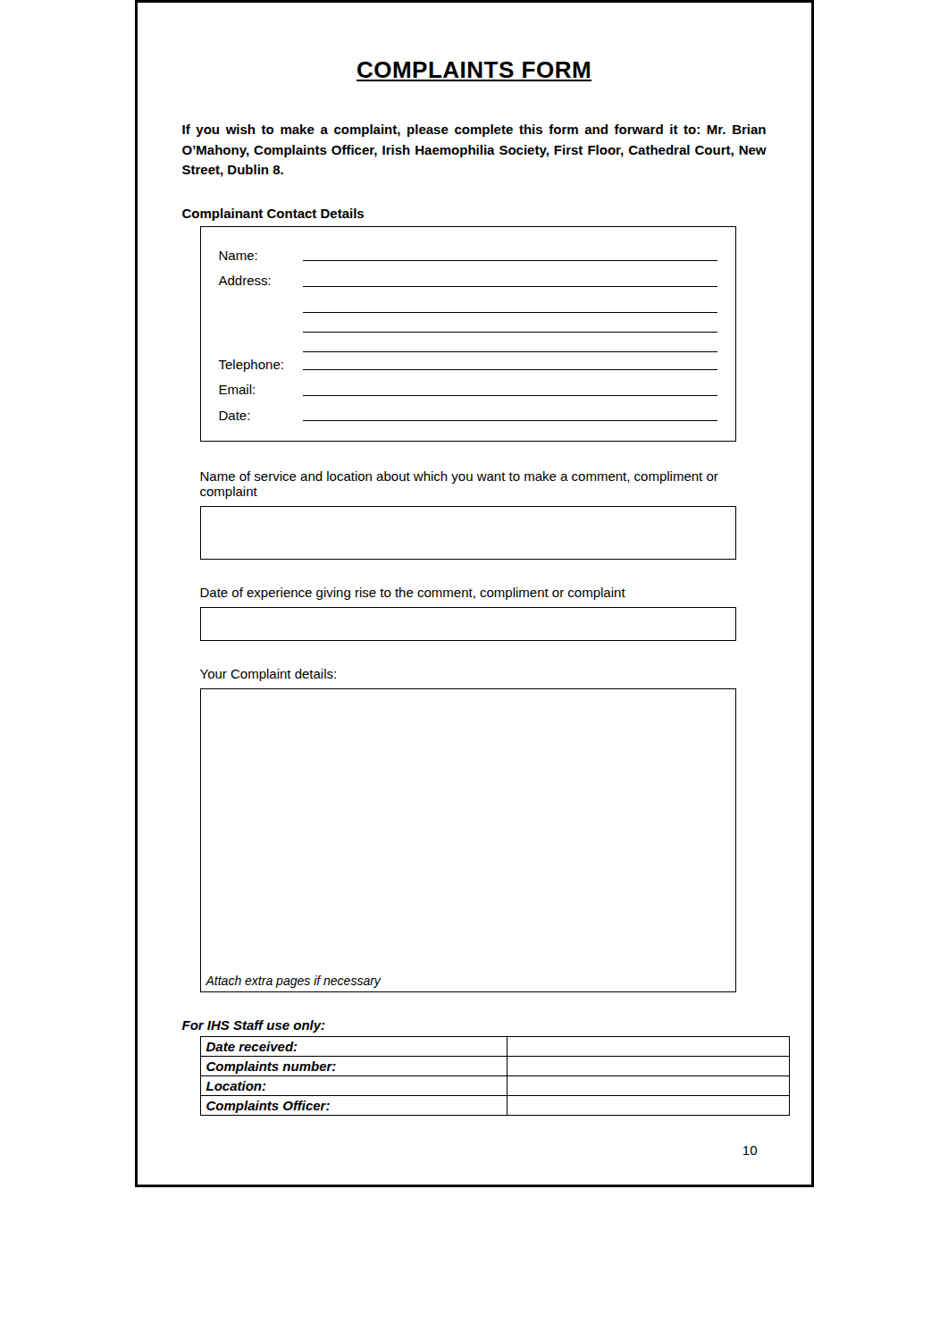COMPLAINTS FORM
If you wish to make a complaint, please complete this form and forward it to: Mr. Brian O’Mahony, Complaints Officer, Irish Haemophilia Society, First Floor, Cathedral Court, New Street, Dublin 8.
Complainant Contact Details
Name:
Address:
Telephone:
Email:
Date:
Name of service and location about which you want to make a comment, compliment or complaint
Date of experience giving rise to the comment, compliment or complaint
Your Complaint details:
Attach extra pages if necessary
For IHS Staff use only:
| Date received: | |
| Complaints number: | |
| Location: | |
| Complaints Officer: | |
10